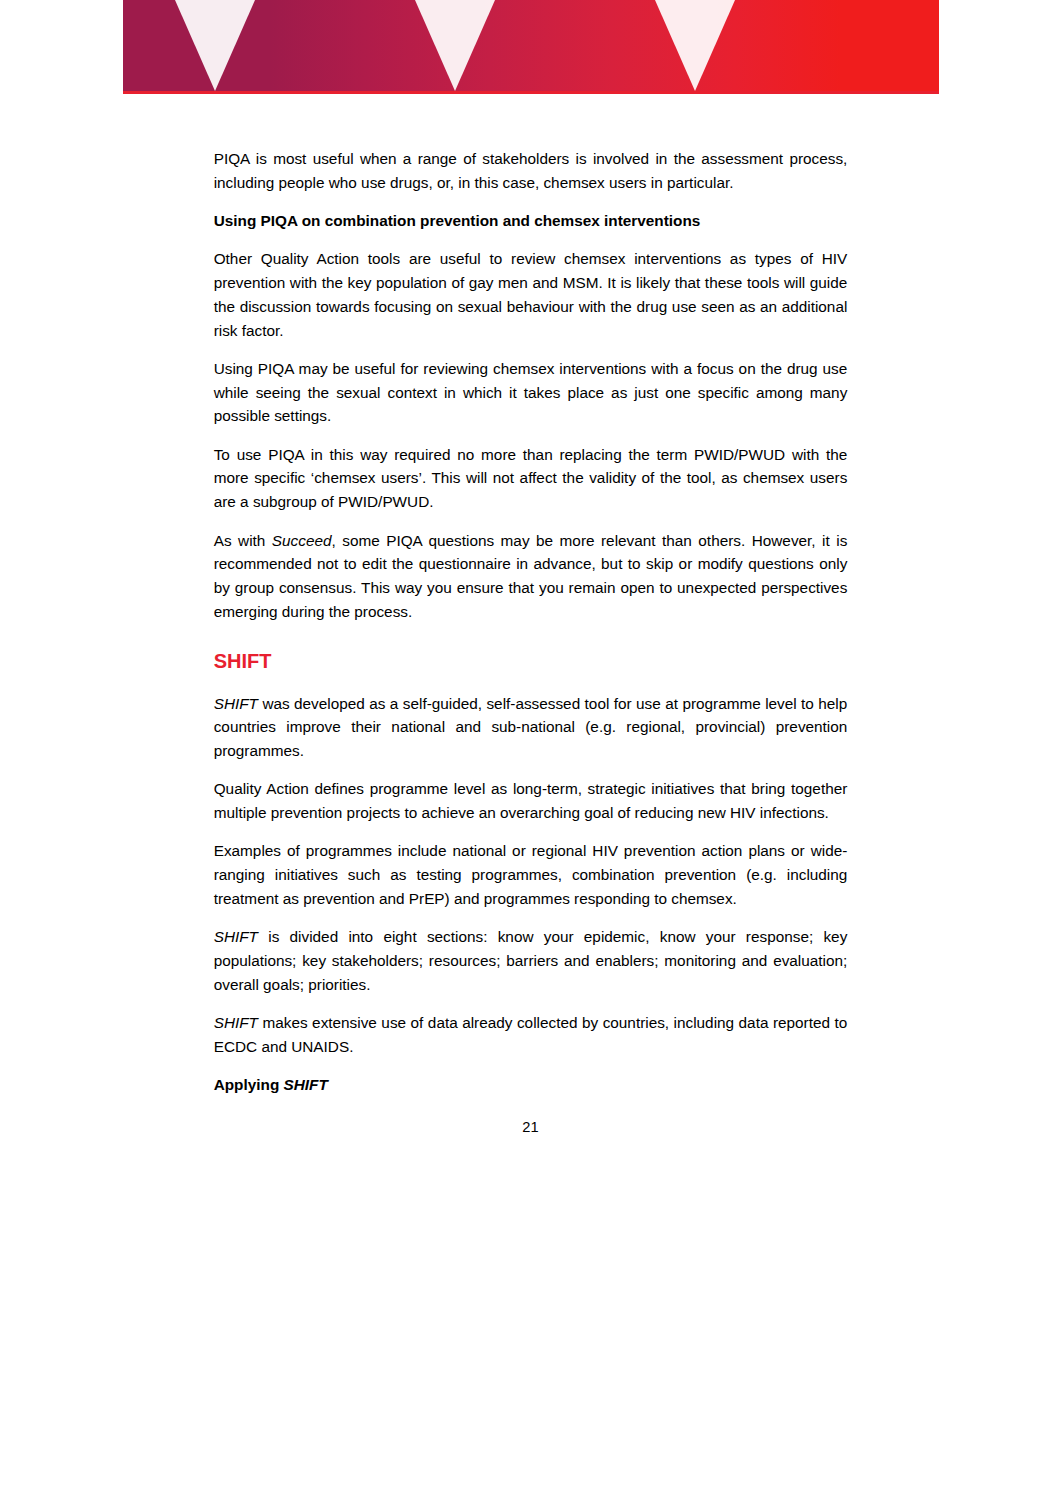PIQA is most useful when a range of stakeholders is involved in the assessment process, including people who use drugs, or, in this case, chemsex users in particular.
Using PIQA on combination prevention and chemsex interventions
Other Quality Action tools are useful to review chemsex interventions as types of HIV prevention with the key population of gay men and MSM. It is likely that these tools will guide the discussion towards focusing on sexual behaviour with the drug use seen as an additional risk factor.
Using PIQA may be useful for reviewing chemsex interventions with a focus on the drug use while seeing the sexual context in which it takes place as just one specific among many possible settings.
To use PIQA in this way required no more than replacing the term PWID/PWUD with the more specific ‘chemsex users’. This will not affect the validity of the tool, as chemsex users are a subgroup of PWID/PWUD.
As with Succeed, some PIQA questions may be more relevant than others. However, it is recommended not to edit the questionnaire in advance, but to skip or modify questions only by group consensus. This way you ensure that you remain open to unexpected perspectives emerging during the process.
SHIFT
SHIFT was developed as a self-guided, self-assessed tool for use at programme level to help countries improve their national and sub-national (e.g. regional, provincial) prevention programmes.
Quality Action defines programme level as long-term, strategic initiatives that bring together multiple prevention projects to achieve an overarching goal of reducing new HIV infections.
Examples of programmes include national or regional HIV prevention action plans or wide-ranging initiatives such as testing programmes, combination prevention (e.g. including treatment as prevention and PrEP) and programmes responding to chemsex.
SHIFT is divided into eight sections: know your epidemic, know your response; key populations; key stakeholders; resources; barriers and enablers; monitoring and evaluation; overall goals; priorities.
SHIFT makes extensive use of data already collected by countries, including data reported to ECDC and UNAIDS.
Applying SHIFT
21